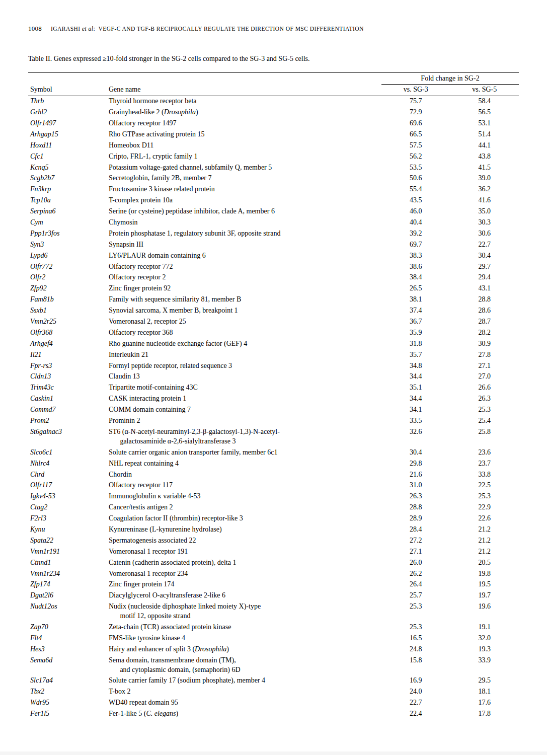1008 IGARASHI et al: VEGF-C AND TGF-β RECIPROCALLY REGULATE THE DIRECTION OF MSC DIFFERENTIATION
Table II. Genes expressed ≥10-fold stronger in the SG-2 cells compared to the SG-3 and SG-5 cells.
| | | Fold change in SG-2 |
| --- | --- | --- |
| Symbol | Gene name | vs. SG-3 | vs. SG-5 |
| Thrb | Thyroid hormone receptor beta | 75.7 | 58.4 |
| Grhl2 | Grainyhead-like 2 ( Drosophila ) | 72.9 | 56.5 |
| Olfr1497 | Olfactory receptor 1497 | 69.6 | 53.1 |
| Arhgap15 | Rho GTPase activating protein 15 | 66.5 | 51.4 |
| Hoxd11 | Homeobox D11 | 57.5 | 44.1 |
| Cfc1 | Cripto, FRL-1, cryptic family 1 | 56.2 | 43.8 |
| Kcnq5 | Potassium voltage-gated channel, subfamily Q, member 5 | 53.5 | 41.5 |
| Scgb2b7 | Secretoglobin, family 2B, member 7 | 50.6 | 39.0 |
| Fn3krp | Fructosamine 3 kinase related protein | 55.4 | 36.2 |
| Tcp10a | T-complex protein 10a | 43.5 | 41.6 |
| Serpina6 | Serine (or cysteine) peptidase inhibitor, clade A, member 6 | 46.0 | 35.0 |
| Cym | Chymosin | 40.4 | 30.3 |
| Ppp1r3fos | Protein phosphatase 1, regulatory subunit 3F, opposite strand | 39.2 | 30.6 |
| Syn3 | Synapsin III | 69.7 | 22.7 |
| Lypd6 | LY6/PLAUR domain containing 6 | 38.3 | 30.4 |
| Olfr772 | Olfactory receptor 772 | 38.6 | 29.7 |
| Olfr2 | Olfactory receptor 2 | 38.4 | 29.4 |
| Zfp92 | Zinc finger protein 92 | 26.5 | 43.1 |
| Fam81b | Family with sequence similarity 81, member B | 38.1 | 28.8 |
| Ssxb1 | Synovial sarcoma, X member B, breakpoint 1 | 37.4 | 28.6 |
| Vmn2r25 | Vomeronasal 2, receptor 25 | 36.7 | 28.7 |
| Olfr368 | Olfactory receptor 368 | 35.9 | 28.2 |
| Arhgef4 | Rho guanine nucleotide exchange factor (GEF) 4 | 31.8 | 30.9 |
| Il21 | Interleukin 21 | 35.7 | 27.8 |
| Fpr-rs3 | Formyl peptide receptor, related sequence 3 | 34.8 | 27.1 |
| Cldn13 | Claudin 13 | 34.4 | 27.0 |
| Trim43c | Tripartite motif-containing 43C | 35.1 | 26.6 |
| Caskin1 | CASK interacting protein 1 | 34.4 | 26.3 |
| Commd7 | COMM domain containing 7 | 34.1 | 25.3 |
| Prom2 | Prominin 2 | 33.5 | 25.4 |
| St6galnac3 | ST6 (α-N-acetyl-neuraminyl-2,3-β-galactosyl-1,3)-N-acetyl- galactosaminide α-2,6-sialyltransferase 3 | 32.6 | 25.8 |
| Slco6c1 | Solute carrier organic anion transporter family, member 6c1 | 30.4 | 23.6 |
| Nhlrc4 | NHL repeat containing 4 | 29.8 | 23.7 |
| Chrd | Chordin | 21.6 | 33.8 |
| Olfr117 | Olfactory receptor 117 | 31.0 | 22.5 |
| Igkv4-53 | Immunoglobulin κ variable 4-53 | 26.3 | 25.3 |
| Ctag2 | Cancer/testis antigen 2 | 28.8 | 22.9 |
| F2rl3 | Coagulation factor II (thrombin) receptor-like 3 | 28.9 | 22.6 |
| Kynu | Kynureninase (L-kynurenine hydrolase) | 28.4 | 21.2 |
| Spata22 | Spermatogenesis associated 22 | 27.2 | 21.2 |
| Vmn1r191 | Vomeronasal 1 receptor 191 | 27.1 | 21.2 |
| Ctnnd1 | Catenin (cadherin associated protein), delta 1 | 26.0 | 20.5 |
| Vmn1r234 | Vomeronasal 1 receptor 234 | 26.2 | 19.8 |
| Zfp174 | Zinc finger protein 174 | 26.4 | 19.5 |
| Dgat2l6 | Diacylglycerol O-acyltransferase 2-like 6 | 25.7 | 19.7 |
| Nudt12os | Nudix (nucleoside diphosphate linked moiety X)-type motif 12, opposite strand | 25.3 | 19.6 |
| Zap70 | Zeta-chain (TCR) associated protein kinase | 25.3 | 19.1 |
| Flt4 | FMS-like tyrosine kinase 4 | 16.5 | 32.0 |
| Hes3 | Hairy and enhancer of split 3 ( Drosophila ) | 24.8 | 19.3 |
| Sema6d | Sema domain, transmembrane domain (TM), and cytoplasmic domain, (semaphorin) 6D | 15.8 | 33.9 |
| Slc17a4 | Solute carrier family 17 (sodium phosphate), member 4 | 16.9 | 29.5 |
| Tbx2 | T-box 2 | 24.0 | 18.1 |
| Wdr95 | WD40 repeat domain 95 | 22.7 | 17.6 |
| Fer1l5 | Fer-1-like 5 ( C. elegans ) | 22.4 | 17.8 |